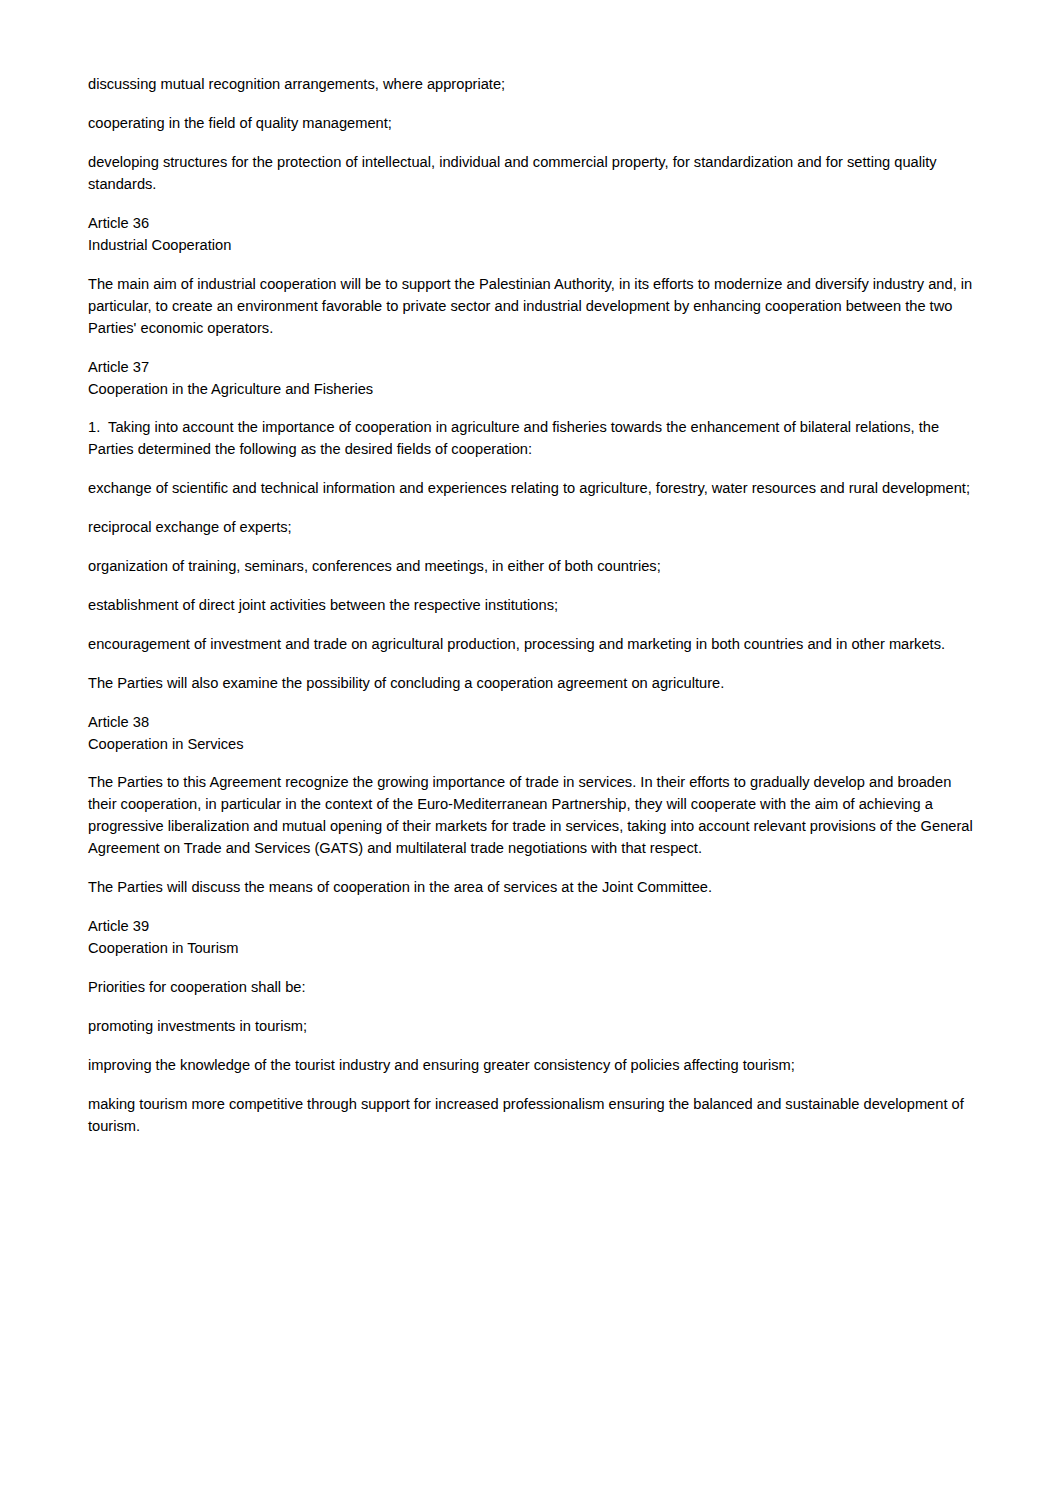discussing mutual recognition arrangements, where appropriate;
cooperating in the field of quality management;
developing structures for the protection of intellectual, individual and commercial property, for standardization and for setting quality standards.
Article 36
Industrial Cooperation
The main aim of industrial cooperation will be to support the Palestinian Authority, in its efforts to modernize and diversify industry and, in particular, to create an environment favorable to private sector and industrial development by enhancing cooperation between the two Parties' economic operators.
Article 37
Cooperation in the Agriculture and Fisheries
1. Taking into account the importance of cooperation in agriculture and fisheries towards the enhancement of bilateral relations, the Parties determined the following as the desired fields of cooperation:
exchange of scientific and technical information and experiences relating to agriculture, forestry, water resources and rural development;
reciprocal exchange of experts;
organization of training, seminars, conferences and meetings, in either of both countries;
establishment of direct joint activities between the respective institutions;
encouragement of investment and trade on agricultural production, processing and marketing in both countries and in other markets.
The Parties will also examine the possibility of concluding a cooperation agreement on agriculture.
Article 38
Cooperation in Services
The Parties to this Agreement recognize the growing importance of trade in services. In their efforts to gradually develop and broaden their cooperation, in particular in the context of the Euro-Mediterranean Partnership, they will cooperate with the aim of achieving a progressive liberalization and mutual opening of their markets for trade in services, taking into account relevant provisions of the General Agreement on Trade and Services (GATS) and multilateral trade negotiations with that respect.
The Parties will discuss the means of cooperation in the area of services at the Joint Committee.
Article 39
Cooperation in Tourism
Priorities for cooperation shall be:
promoting investments in tourism;
improving the knowledge of the tourist industry and ensuring greater consistency of policies affecting tourism;
making tourism more competitive through support for increased professionalism ensuring the balanced and sustainable development of tourism.